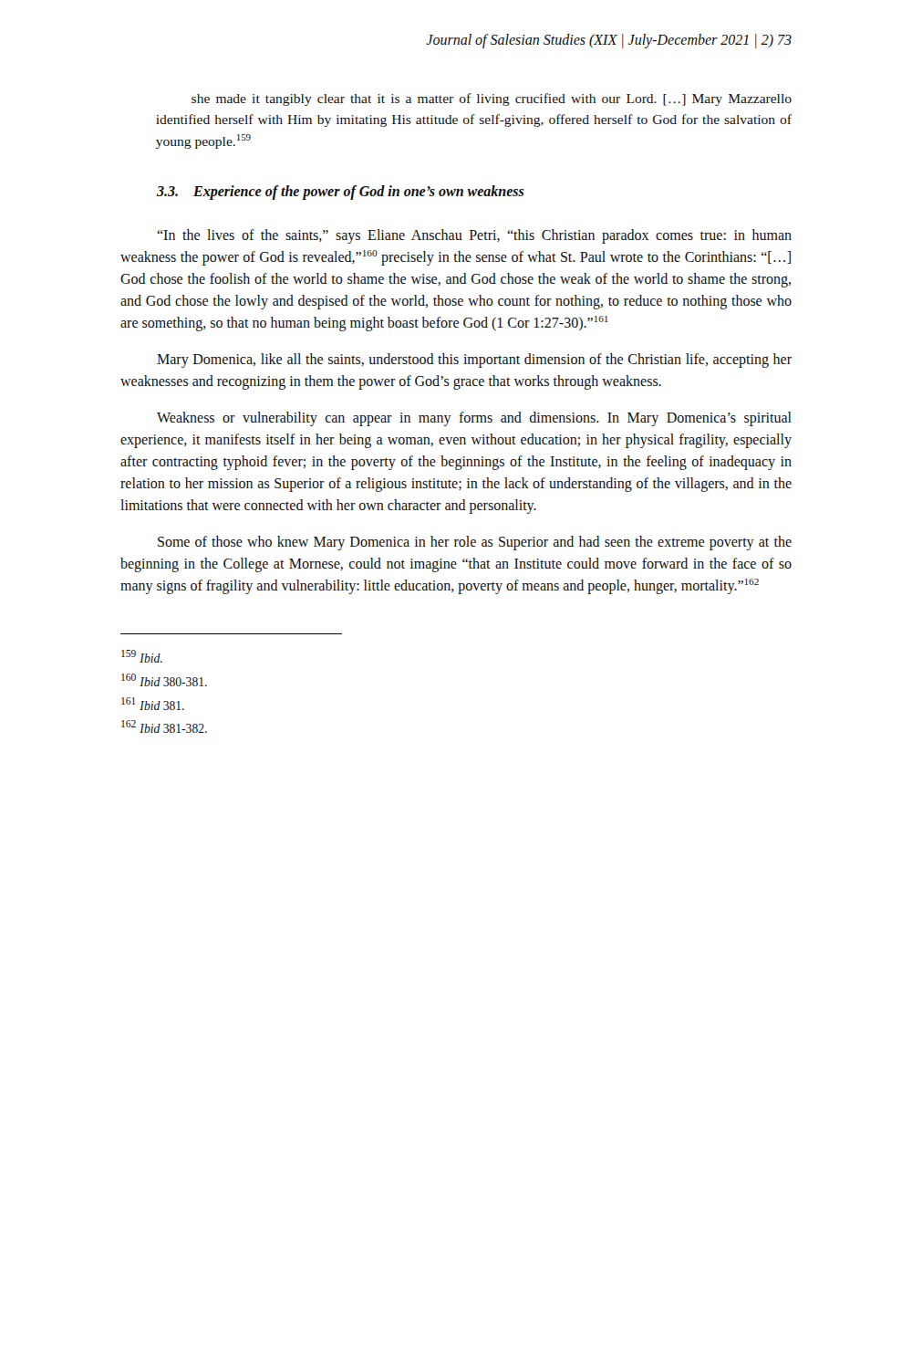Journal of Salesian Studies (XIX | July-December 2021 | 2) 73
she made it tangibly clear that it is a matter of living crucified with our Lord. […] Mary Mazzarello identified herself with Him by imitating His attitude of self-giving, offered herself to God for the salvation of young people.159
3.3. Experience of the power of God in one’s own weakness
“In the lives of the saints,” says Eliane Anschau Petri, “this Christian paradox comes true: in human weakness the power of God is revealed,”160 precisely in the sense of what St. Paul wrote to the Corinthians: “[…] God chose the foolish of the world to shame the wise, and God chose the weak of the world to shame the strong, and God chose the lowly and despised of the world, those who count for nothing, to reduce to nothing those who are something, so that no human being might boast before God (1 Cor 1:27-30).”161
Mary Domenica, like all the saints, understood this important dimension of the Christian life, accepting her weaknesses and recognizing in them the power of God’s grace that works through weakness.
Weakness or vulnerability can appear in many forms and dimensions. In Mary Domenica’s spiritual experience, it manifests itself in her being a woman, even without education; in her physical fragility, especially after contracting typhoid fever; in the poverty of the beginnings of the Institute, in the feeling of inadequacy in relation to her mission as Superior of a religious institute; in the lack of understanding of the villagers, and in the limitations that were connected with her own character and personality.
Some of those who knew Mary Domenica in her role as Superior and had seen the extreme poverty at the beginning in the College at Mornese, could not imagine “that an Institute could move forward in the face of so many signs of fragility and vulnerability: little education, poverty of means and people, hunger, mortality.”162
159 Ibid.
160 Ibid 380-381.
161 Ibid 381.
162 Ibid 381-382.